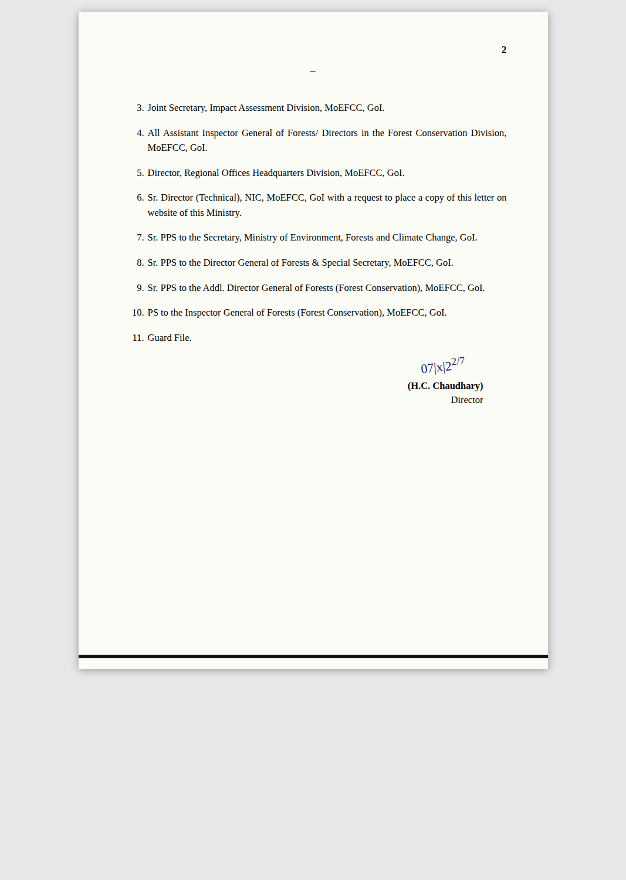2
–
Joint Secretary, Impact Assessment Division, MoEFCC, GoI.
All Assistant Inspector General of Forests/ Directors in the Forest Conservation Division, MoEFCC, GoI.
Director, Regional Offices Headquarters Division, MoEFCC, GoI.
Sr. Director (Technical), NIC, MoEFCC, GoI with a request to place a copy of this letter on website of this Ministry.
Sr. PPS to the Secretary, Ministry of Environment, Forests and Climate Change, GoI.
Sr. PPS to the Director General of Forests & Special Secretary, MoEFCC, GoI.
Sr. PPS to the Addl. Director General of Forests (Forest Conservation), MoEFCC, GoI.
PS to the Inspector General of Forests (Forest Conservation), MoEFCC, GoI.
Guard File.
07|x|22/7
(H.C. Chaudhary)
Director